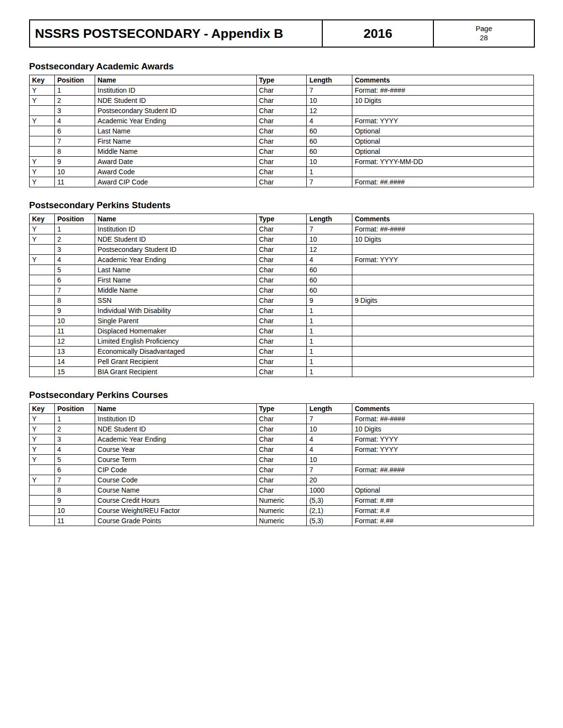NSSRS POSTSECONDARY - Appendix B
2016
Page
28
Postsecondary Academic Awards
| Key | Position | Name | Type | Length | Comments |
| --- | --- | --- | --- | --- | --- |
| Y | 1 | Institution ID | Char | 7 | Format: ##-#### |
| Y | 2 | NDE Student ID | Char | 10 | 10 Digits |
| | 3 | Postsecondary Student ID | Char | 12 | |
| Y | 4 | Academic Year Ending | Char | 4 | Format: YYYY |
| | 6 | Last Name | Char | 60 | Optional |
| | 7 | First Name | Char | 60 | Optional |
| | 8 | Middle Name | Char | 60 | Optional |
| Y | 9 | Award Date | Char | 10 | Format: YYYY-MM-DD |
| Y | 10 | Award Code | Char | 1 | |
| Y | 11 | Award CIP Code | Char | 7 | Format: ##.#### |
Postsecondary Perkins Students
| Key | Position | Name | Type | Length | Comments |
| --- | --- | --- | --- | --- | --- |
| Y | 1 | Institution ID | Char | 7 | Format: ##-#### |
| Y | 2 | NDE Student ID | Char | 10 | 10 Digits |
| | 3 | Postsecondary Student ID | Char | 12 | |
| Y | 4 | Academic Year Ending | Char | 4 | Format: YYYY |
| | 5 | Last Name | Char | 60 | |
| | 6 | First Name | Char | 60 | |
| | 7 | Middle Name | Char | 60 | |
| | 8 | SSN | Char | 9 | 9 Digits |
| | 9 | Individual With Disability | Char | 1 | |
| | 10 | Single Parent | Char | 1 | |
| | 11 | Displaced Homemaker | Char | 1 | |
| | 12 | Limited English Proficiency | Char | 1 | |
| | 13 | Economically Disadvantaged | Char | 1 | |
| | 14 | Pell Grant Recipient | Char | 1 | |
| | 15 | BIA Grant Recipient | Char | 1 | |
Postsecondary Perkins Courses
| Key | Position | Name | Type | Length | Comments |
| --- | --- | --- | --- | --- | --- |
| Y | 1 | Institution ID | Char | 7 | Format: ##-#### |
| Y | 2 | NDE Student ID | Char | 10 | 10 Digits |
| Y | 3 | Academic Year Ending | Char | 4 | Format: YYYY |
| Y | 4 | Course Year | Char | 4 | Format: YYYY |
| Y | 5 | Course Term | Char | 10 | |
| | 6 | CIP Code | Char | 7 | Format: ##.#### |
| Y | 7 | Course Code | Char | 20 | |
| | 8 | Course Name | Char | 1000 | Optional |
| | 9 | Course Credit Hours | Numeric | (5,3) | Format: #.## |
| | 10 | Course Weight/REU Factor | Numeric | (2,1) | Format: #.# |
| | 11 | Course Grade Points | Numeric | (5,3) | Format: #.## |